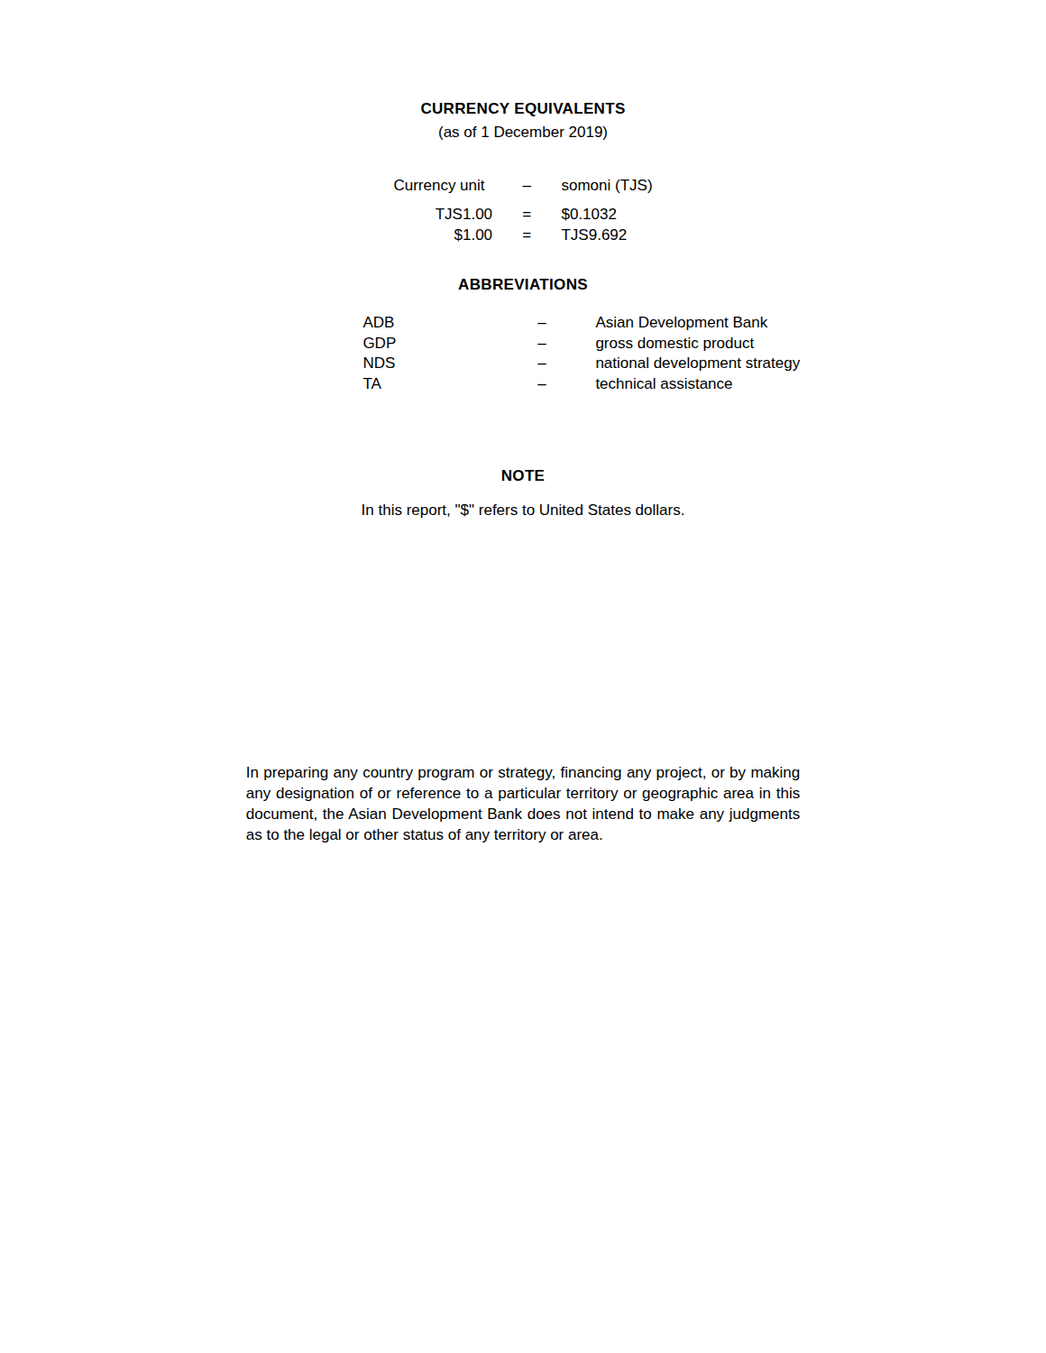CURRENCY EQUIVALENTS
(as of 1 December 2019)
| Currency unit | – | somoni (TJS) |
| TJS1.00 | = | $0.1032 |
| $1.00 | = | TJS9.692 |
ABBREVIATIONS
| ADB | – | Asian Development Bank |
| GDP | – | gross domestic product |
| NDS | – | national development strategy |
| TA | – | technical assistance |
NOTE
In this report, "$" refers to United States dollars.
In preparing any country program or strategy, financing any project, or by making any designation of or reference to a particular territory or geographic area in this document, the Asian Development Bank does not intend to make any judgments as to the legal or other status of any territory or area.